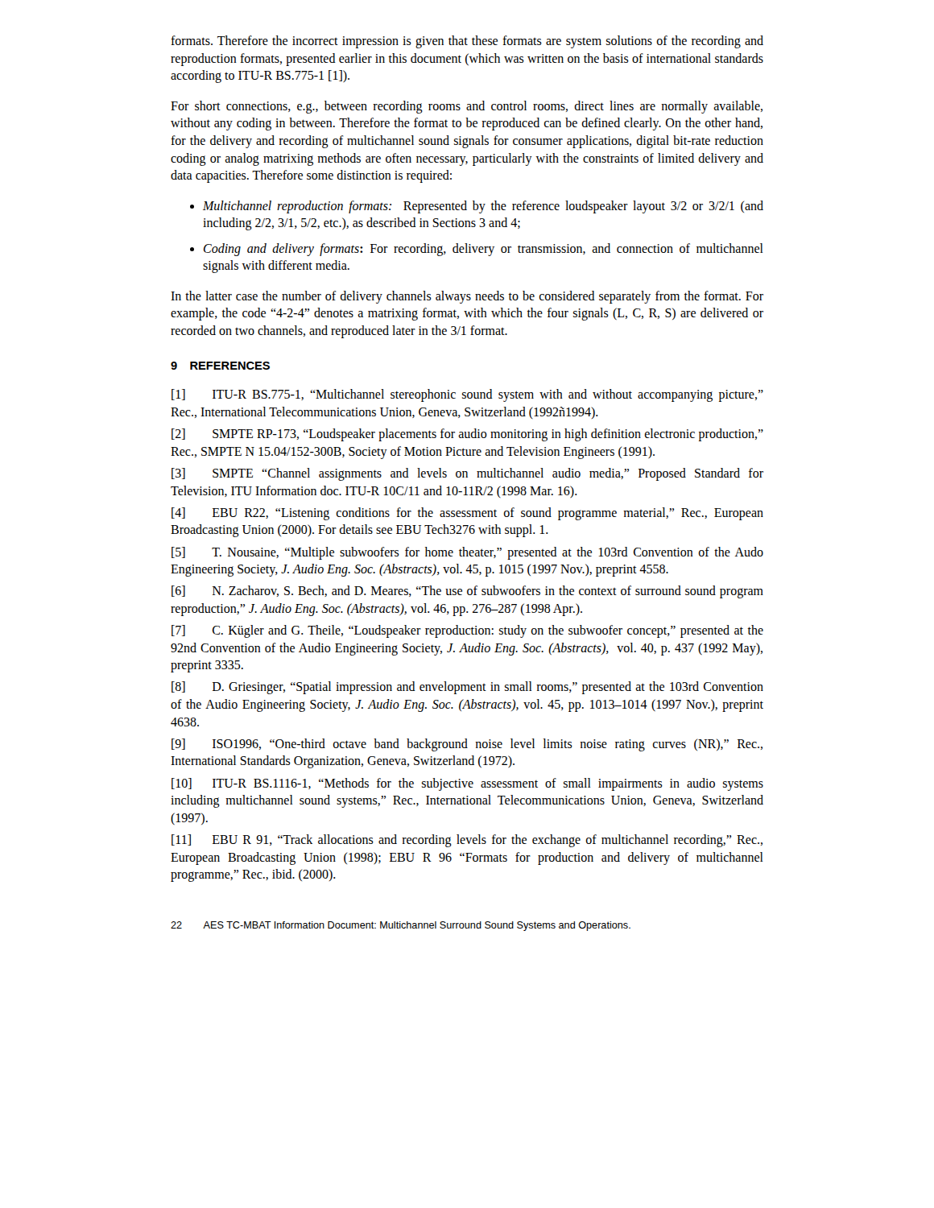formats. Therefore the incorrect impression is given that these formats are system solutions of the recording and reproduction formats, presented earlier in this document (which was written on the basis of international standards according to ITU-R BS.775-1 [1]).
For short connections, e.g., between recording rooms and control rooms, direct lines are normally available, without any coding in between. Therefore the format to be reproduced can be defined clearly. On the other hand, for the delivery and recording of multichannel sound signals for consumer applications, digital bit-rate reduction coding or analog matrixing methods are often necessary, particularly with the constraints of limited delivery and data capacities. Therefore some distinction is required:
Multichannel reproduction formats: Represented by the reference loudspeaker layout 3/2 or 3/2/1 (and including 2/2, 3/1, 5/2, etc.), as described in Sections 3 and 4;
Coding and delivery formats: For recording, delivery or transmission, and connection of multichannel signals with different media.
In the latter case the number of delivery channels always needs to be considered separately from the format. For example, the code “4-2-4” denotes a matrixing format, with which the four signals (L, C, R, S) are delivered or recorded on two channels, and reproduced later in the 3/1 format.
9 REFERENCES
[1] ITU-R BS.775-1, “Multichannel stereophonic sound system with and without accompanying picture,” Rec., International Telecommunications Union, Geneva, Switzerland (1992ñ1994).
[2] SMPTE RP-173, “Loudspeaker placements for audio monitoring in high definition electronic production,” Rec., SMPTE N 15.04/152-300B, Society of Motion Picture and Television Engineers (1991).
[3] SMPTE “Channel assignments and levels on multichannel audio media,” Proposed Standard for Television, ITU Information doc. ITU-R 10C/11 and 10-11R/2 (1998 Mar. 16).
[4] EBU R22, “Listening conditions for the assessment of sound programme material,” Rec., European Broadcasting Union (2000). For details see EBU Tech3276 with suppl. 1.
[5] T. Nousaine, “Multiple subwoofers for home theater,” presented at the 103rd Convention of the Audo Engineering Society, J. Audio Eng. Soc. (Abstracts), vol. 45, p. 1015 (1997 Nov.), preprint 4558.
[6] N. Zacharov, S. Bech, and D. Meares, “The use of subwoofers in the context of surround sound program reproduction,” J. Audio Eng. Soc. (Abstracts), vol. 46, pp. 276–287 (1998 Apr.).
[7] C. Kügler and G. Theile, “Loudspeaker reproduction: study on the subwoofer concept,” presented at the 92nd Convention of the Audio Engineering Society, J. Audio Eng. Soc. (Abstracts), vol. 40, p. 437 (1992 May), preprint 3335.
[8] D. Griesinger, “Spatial impression and envelopment in small rooms,” presented at the 103rd Convention of the Audio Engineering Society, J. Audio Eng. Soc. (Abstracts), vol. 45, pp. 1013–1014 (1997 Nov.), preprint 4638.
[9] ISO1996, “One-third octave band background noise level limits noise rating curves (NR),” Rec., International Standards Organization, Geneva, Switzerland (1972).
[10] ITU-R BS.1116-1, “Methods for the subjective assessment of small impairments in audio systems including multichannel sound systems,” Rec., International Telecommunications Union, Geneva, Switzerland (1997).
[11] EBU R 91, “Track allocations and recording levels for the exchange of multichannel recording,” Rec., European Broadcasting Union (1998); EBU R 96 “Formats for production and delivery of multichannel programme,” Rec., ibid. (2000).
22 AES TC-MBAT Information Document: Multichannel Surround Sound Systems and Operations.